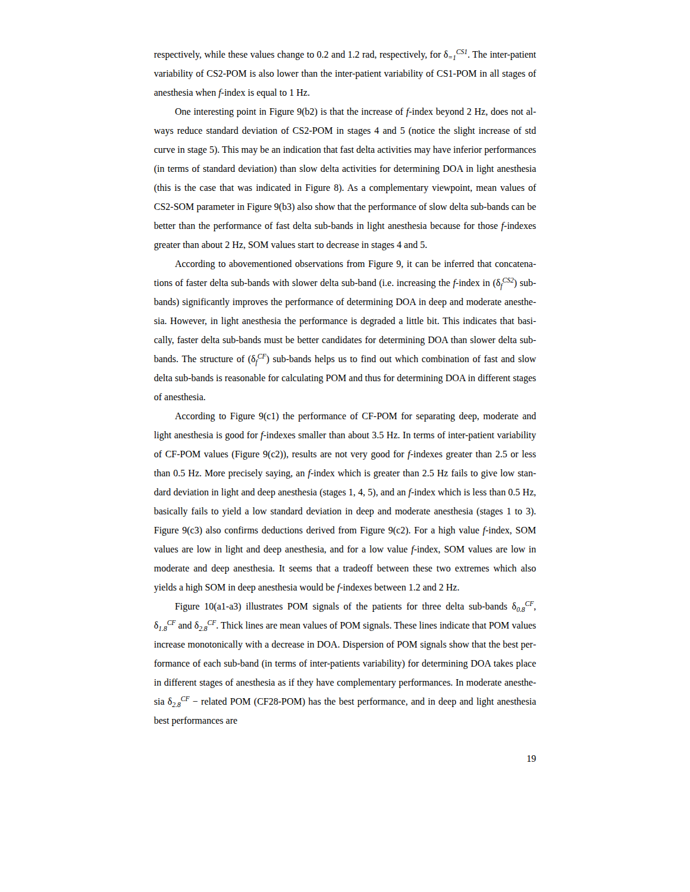respectively, while these values change to 0.2 and 1.2 rad, respectively, for δ=1CS1. The inter-patient variability of CS2-POM is also lower than the inter-patient variability of CS1-POM in all stages of anesthesia when f-index is equal to 1 Hz.
One interesting point in Figure 9(b2) is that the increase of f-index beyond 2 Hz, does not always reduce standard deviation of CS2-POM in stages 4 and 5 (notice the slight increase of std curve in stage 5). This may be an indication that fast delta activities may have inferior performances (in terms of standard deviation) than slow delta activities for determining DOA in light anesthesia (this is the case that was indicated in Figure 8). As a complementary viewpoint, mean values of CS2-SOM parameter in Figure 9(b3) also show that the performance of slow delta sub-bands can be better than the performance of fast delta sub-bands in light anesthesia because for those f-indexes greater than about 2 Hz, SOM values start to decrease in stages 4 and 5.
According to abovementioned observations from Figure 9, it can be inferred that concatenations of faster delta sub-bands with slower delta sub-band (i.e. increasing the f-index in (δfCS2) sub-bands) significantly improves the performance of determining DOA in deep and moderate anesthesia. However, in light anesthesia the performance is degraded a little bit. This indicates that basically, faster delta sub-bands must be better candidates for determining DOA than slower delta sub-bands. The structure of (δfCF) sub-bands helps us to find out which combination of fast and slow delta sub-bands is reasonable for calculating POM and thus for determining DOA in different stages of anesthesia.
According to Figure 9(c1) the performance of CF-POM for separating deep, moderate and light anesthesia is good for f-indexes smaller than about 3.5 Hz. In terms of inter-patient variability of CF-POM values (Figure 9(c2)), results are not very good for f-indexes greater than 2.5 or less than 0.5 Hz. More precisely saying, an f-index which is greater than 2.5 Hz fails to give low standard deviation in light and deep anesthesia (stages 1, 4, 5), and an f-index which is less than 0.5 Hz, basically fails to yield a low standard deviation in deep and moderate anesthesia (stages 1 to 3). Figure 9(c3) also confirms deductions derived from Figure 9(c2). For a high value f-index, SOM values are low in light and deep anesthesia, and for a low value f-index, SOM values are low in moderate and deep anesthesia. It seems that a tradeoff between these two extremes which also yields a high SOM in deep anesthesia would be f-indexes between 1.2 and 2 Hz.
Figure 10(a1-a3) illustrates POM signals of the patients for three delta sub-bands δ0.8CF, δ1.8CF and δ2.8CF. Thick lines are mean values of POM signals. These lines indicate that POM values increase monotonically with a decrease in DOA. Dispersion of POM signals show that the best performance of each sub-band (in terms of inter-patients variability) for determining DOA takes place in different stages of anesthesia as if they have complementary performances. In moderate anesthesia δ2.8CF − related POM (CF28-POM) has the best performance, and in deep and light anesthesia best performances are
19